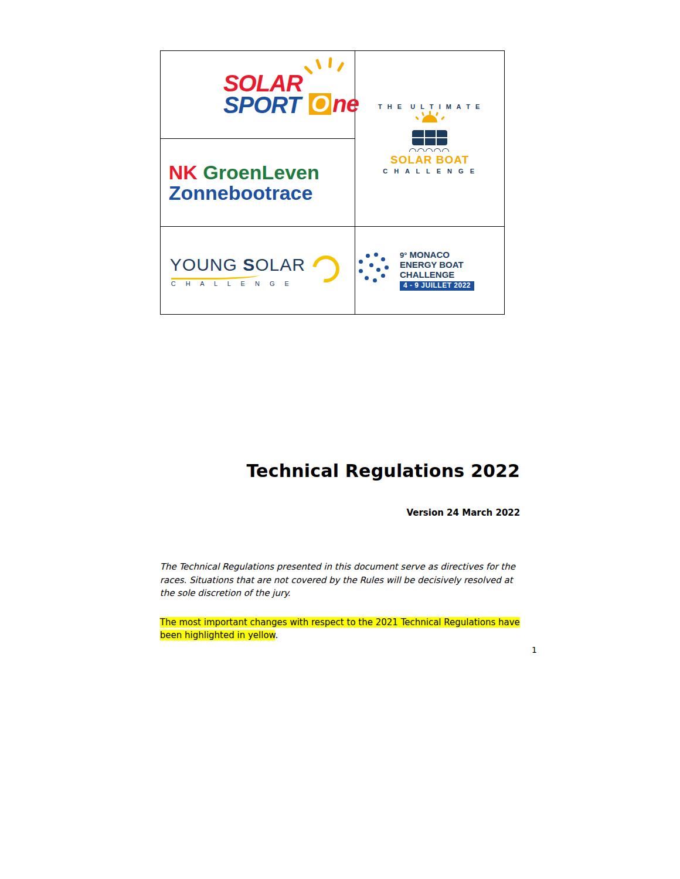| SOLAR SPORT O ne | T H E U L T I M A T E SOLAR BOAT C H A L L E N G E |
| NK GroenLeven Zonnebootrace |
| Y OUNG S OLAR C H A L L E N G E | 9° MONACO ENERGY BOAT CHALLENGE 4 - 9 JUILLET 2022 |
Technical Regulations 2022
Version 24 March 2022
The Technical Regulations presented in this document serve as directives for the races. Situations that are not covered by the Rules will be decisively resolved at the sole discretion of the jury.
The most important changes with respect to the 2021 Technical Regulations have been highlighted in yellow.
1